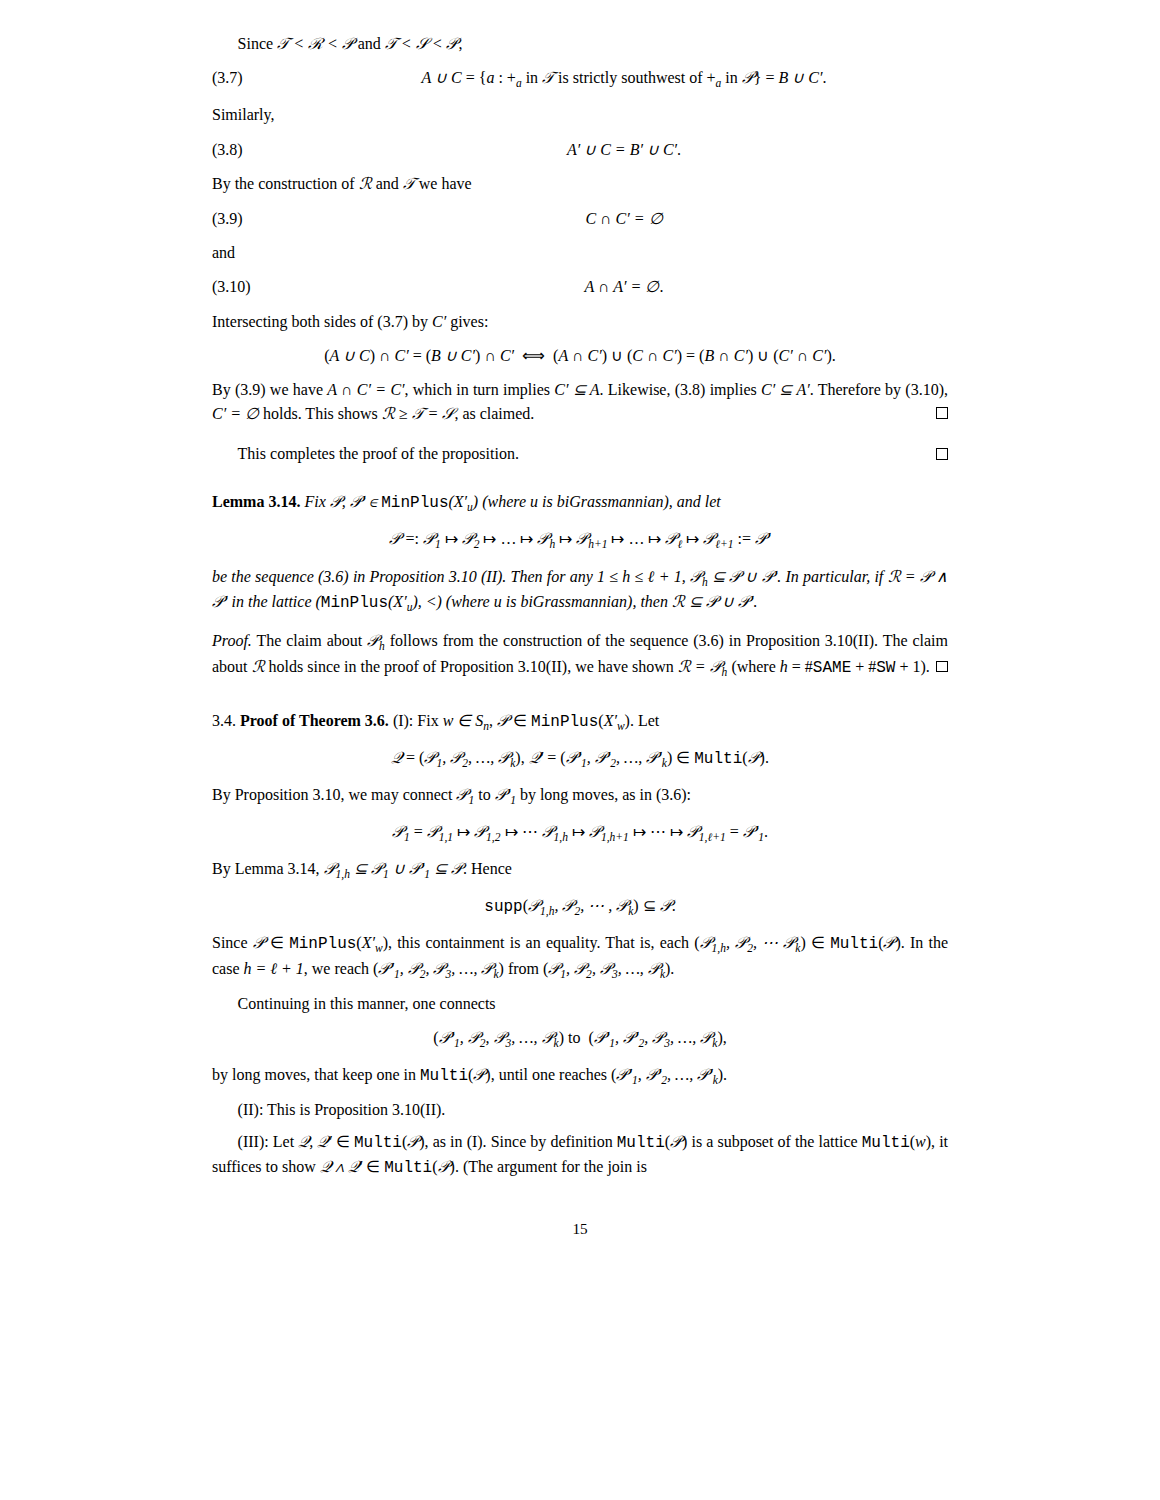Since 𝒯 < ℛ < 𝒫 and 𝒯 < 𝒮 < 𝒫,
(3.7) A ∪ C = {a : +a in 𝒯 is strictly southwest of +a in 𝒫} = B ∪ C′.
Similarly,
(3.8) A′ ∪ C = B′ ∪ C′.
By the construction of ℛ and 𝒯 we have
(3.9) C ∩ C′ = ∅
and
(3.10) A ∩ A′ = ∅.
Intersecting both sides of (3.7) by C′ gives:
(A ∪ C) ∩ C′ = (B ∪ C′) ∩ C′ ⟺ (A ∩ C′) ∪ (C ∩ C′) = (B ∩ C′) ∪ (C′ ∩ C′).
By (3.9) we have A ∩ C′ = C′, which in turn implies C′ ⊆ A. Likewise, (3.8) implies C′ ⊆ A′. Therefore by (3.10), C′ = ∅ holds. This shows ℛ ≥ 𝒯 = 𝒮, as claimed.
This completes the proof of the proposition.
Lemma 3.14. Fix 𝒫, 𝒫′ ∈ MinPlus(X′u) (where u is biGrassmannian), and let
𝒫 =: 𝒫1 ↦ 𝒫2 ↦ … ↦ 𝒫h ↦ 𝒫h+1 ↦ … ↦ 𝒫ℓ ↦ 𝒫ℓ+1 := 𝒫′
be the sequence (3.6) in Proposition 3.10 (II). Then for any 1 ≤ h ≤ ℓ + 1, 𝒫h ⊆ 𝒫 ∪ 𝒫′. In particular, if ℛ = 𝒫 ∧ 𝒫′ in the lattice (MinPlus(X′u), <) (where u is biGrassmannian), then ℛ ⊆ 𝒫 ∪ 𝒫′.
Proof. The claim about 𝒫h follows from the construction of the sequence (3.6) in Proposition 3.10(II). The claim about ℛ holds since in the proof of Proposition 3.10(II), we have shown ℛ = 𝒫h (where h = #SAME + #SW + 1).
3.4. Proof of Theorem 3.6. (I): Fix w ∈ Sn, 𝒫 ∈ MinPlus(X′w). Let
𝒬 = (𝒫1, 𝒫2, …, 𝒫k), 𝒬′ = (𝒫′1, 𝒫′2, …, 𝒫′k) ∈ Multi(𝒫).
By Proposition 3.10, we may connect 𝒫1 to 𝒫′1 by long moves, as in (3.6):
𝒫1 = 𝒫1,1 ↦ 𝒫1,2 ↦ ⋯ 𝒫1,h ↦ 𝒫1,h+1 ↦ ⋯ ↦ 𝒫1,ℓ+1 = 𝒫′1.
By Lemma 3.14, 𝒫1,h ⊆ 𝒫1 ∪ 𝒫′1 ⊆ 𝒫. Hence
supp(𝒫1,h, 𝒫2, ⋯ , 𝒫k) ⊆ 𝒫.
Since 𝒫 ∈ MinPlus(X′w), this containment is an equality. That is, each (𝒫1,h, 𝒫2, ⋯ 𝒫k) ∈ Multi(𝒫). In the case h = ℓ + 1, we reach (𝒫′1, 𝒫2, 𝒫3, …, 𝒫k) from (𝒫1, 𝒫2, 𝒫3, …, 𝒫k).
Continuing in this manner, one connects
(𝒫′1, 𝒫2, 𝒫3, …, 𝒫k) to (𝒫′1, 𝒫′2, 𝒫3, …, 𝒫k),
by long moves, that keep one in Multi(𝒫), until one reaches (𝒫′1, 𝒫′2, …, 𝒫′k).
(II): This is Proposition 3.10(II).
(III): Let 𝒬, 𝒬′ ∈ Multi(𝒫), as in (I). Since by definition Multi(𝒫) is a subposet of the lattice Multi(w), it suffices to show 𝒬 ∧ 𝒬′ ∈ Multi(𝒫). (The argument for the join is
15